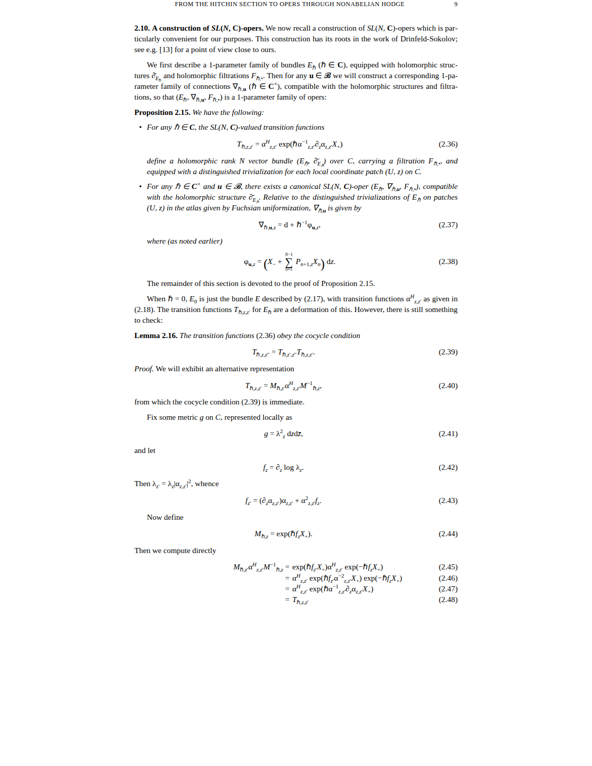FROM THE HITCHIN SECTION TO OPERS THROUGH NONABELIAN HODGE 9
2.10. A construction of SL(N, C)-opers. We now recall a construction of SL(N, C)-opers which is particularly convenient for our purposes. This construction has its roots in the work of Drinfeld-Sokolov; see e.g. [13] for a point of view close to ours.
We first describe a 1-parameter family of bundles Eℏ (ℏ ∈ C), equipped with holomorphic structures ∂̄Eℏ and holomorphic filtrations Fℏ,•. Then for any u ∈ 𝓑 we will construct a corresponding 1-parameter family of connections ∇ℏ,u (ℏ ∈ C×), compatible with the holomorphic structures and filtrations, so that (Eℏ, ∇ℏ,u, Fℏ,•) is a 1-parameter family of opers:
Proposition 2.15. We have the following:
For any ℏ ∈ C, the SL(N, C)-valued transition functions
Tℏ,z,z′ = αHz,z′ exp(ℏα−1z,z′∂zαz,z′X+) (2.36)
define a holomorphic rank N vector bundle (Eℏ, ∂̄Eℏ) over C, carrying a filtration Fℏ,•, and equipped with a distinguished trivialization for each local coordinate patch (U, z) on C.
For any ℏ ∈ C× and u ∈ 𝓑, there exists a canonical SL(N, C)-oper (Eℏ, ∇ℏ,u, Fℏ,•), compatible with the holomorphic structure ∂̄Eℏ. Relative to the distinguished trivializations of Eℏ on patches (U, z) in the atlas given by Fuchsian uniformization, ∇ℏ,u is given by
∇ℏ,u,z = d + ℏ−1φu,z, (2.37)
where (as noted earlier)
φu,z = (X− + N−1∑n=1 Pn+1,zXn) dz. (2.38)
The remainder of this section is devoted to the proof of Proposition 2.15.
When ℏ = 0, E0 is just the bundle E described by (2.17), with transition functions αHz,z′ as given in (2.18). The transition functions Tℏ,z,z′ for Eℏ are a deformation of this. However, there is still something to check:
Lemma 2.16. The transition functions (2.36) obey the cocycle condition
Tℏ,z,z″ = Tℏ,z′,z″Tℏ,z,z′. (2.39)
Proof. We will exhibit an alternative representation
Tℏ,z,z′ = Mℏ,z′αHz,z′M−1ℏ,z, (2.40)
from which the cocycle condition (2.39) is immediate.
Fix some metric g on C, represented locally as
g = λ2z dzdz̄, (2.41)
and let
fz = ∂z log λz. (2.42)
Then λz′ = λz|αz,z′|2, whence
fz′ = (∂zαz,z′)αz,z′ + α2z,z′fz. (2.43)
Now define
Mℏ,z = exp(ℏfzX+). (2.44)
Then we compute directly
Mℏ,z′αHz,z′M−1ℏ,z = exp(ℏfz′X+)αHz,z′ exp(−ℏfzX+) (2.45)
= αHz,z′ exp(ℏfz′α−2z,z′X+) exp(−ℏfzX+) (2.46)
= αHz,z′ exp(ℏα−1z,z′∂zαz,z′X+) (2.47)
= Tℏ,z,z′ (2.48)